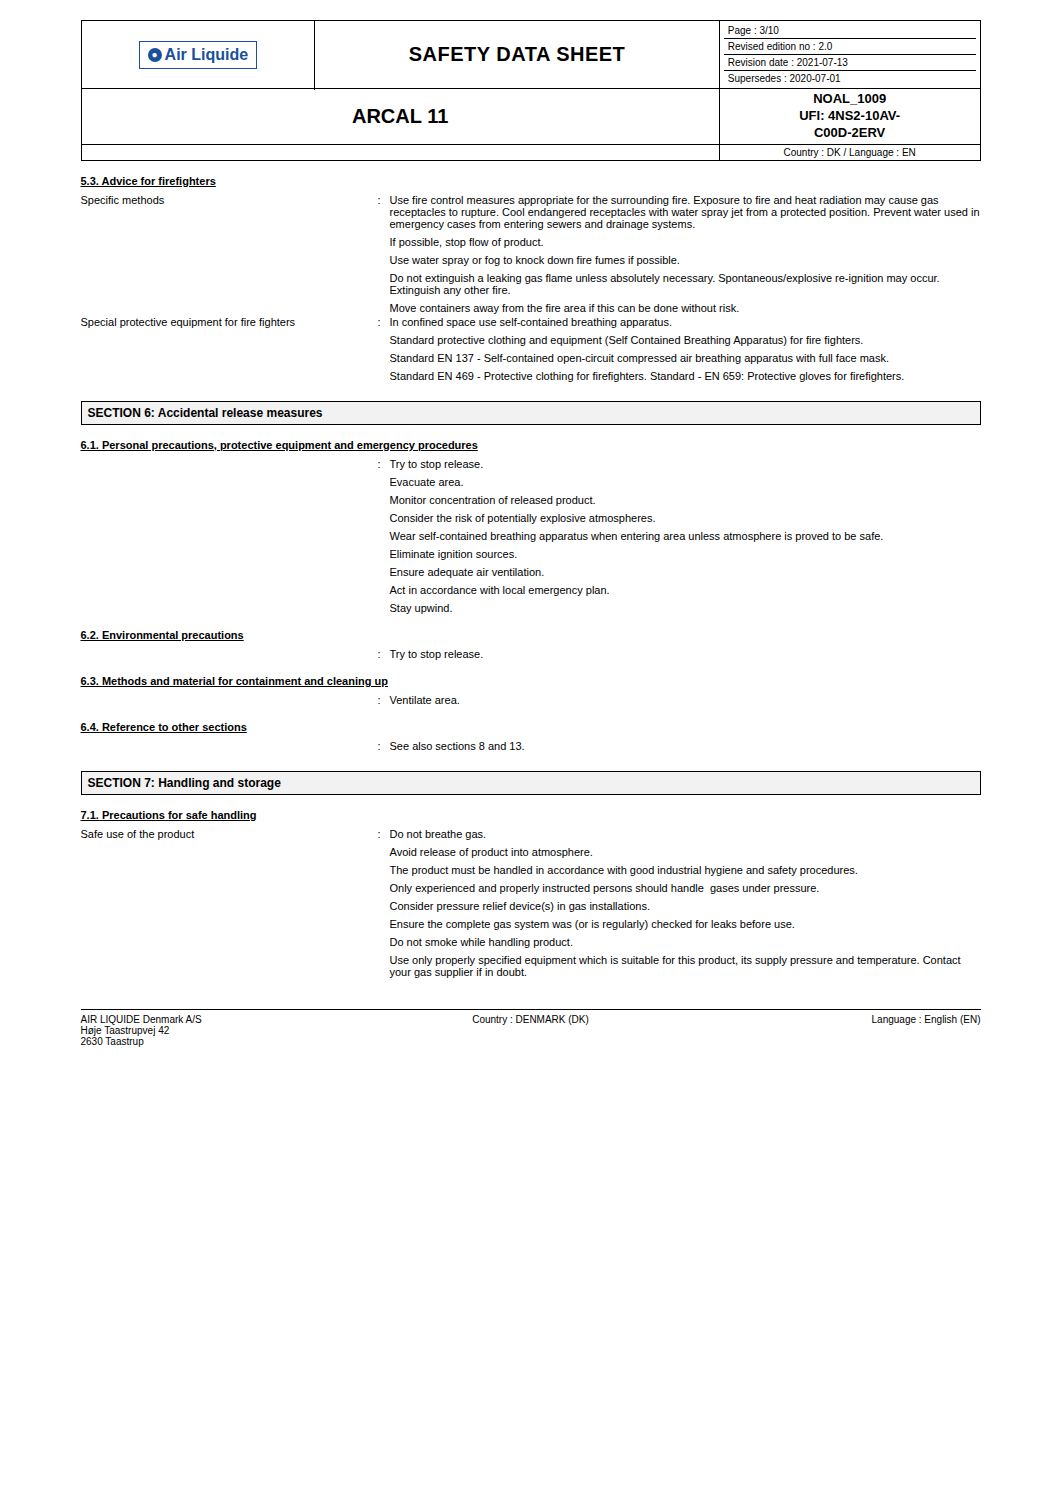| ● Air Liquide | SAFETY DATA SHEET | / Page : 3/10 / / Revised edition no : 2.0 / / Revision date : 2021-07-13 / / Supersedes : 2020-07-01 / |
| ARCAL 11 | NOAL_1009 UFI: 4NS2-10AV- C00D-2ERV |
| | Country : DK / Language : EN |
5.3. Advice for firefighters
| Specific methods | : | Use fire control measures appropriate for the surrounding fire. Exposure to fire and heat radiation may cause gas receptacles to rupture. Cool endangered receptacles with water spray jet from a protected position. Prevent water used in emergency cases from entering sewers and drainage systems. If possible, stop flow of product. Use water spray or fog to knock down fire fumes if possible. Do not extinguish a leaking gas flame unless absolutely necessary. Spontaneous/explosive re-ignition may occur. Extinguish any other fire. Move containers away from the fire area if this can be done without risk. |
| Special protective equipment for fire fighters | : | In confined space use self-contained breathing apparatus. Standard protective clothing and equipment (Self Contained Breathing Apparatus) for fire fighters. Standard EN 137 - Self-contained open-circuit compressed air breathing apparatus with full face mask. Standard EN 469 - Protective clothing for firefighters. Standard - EN 659: Protective gloves for firefighters. |
SECTION 6: Accidental release measures
6.1. Personal precautions, protective equipment and emergency procedures
| | : | Try to stop release. Evacuate area. Monitor concentration of released product. Consider the risk of potentially explosive atmospheres. Wear self-contained breathing apparatus when entering area unless atmosphere is proved to be safe. Eliminate ignition sources. Ensure adequate air ventilation. Act in accordance with local emergency plan. Stay upwind. |
6.2. Environmental precautions
| | : | Try to stop release. |
6.3. Methods and material for containment and cleaning up
| | : | Ventilate area. |
6.4. Reference to other sections
| | : | See also sections 8 and 13. |
SECTION 7: Handling and storage
7.1. Precautions for safe handling
| Safe use of the product | : | Do not breathe gas. Avoid release of product into atmosphere. The product must be handled in accordance with good industrial hygiene and safety procedures. Only experienced and properly instructed persons should handle gases under pressure. Consider pressure relief device(s) in gas installations. Ensure the complete gas system was (or is regularly) checked for leaks before use. Do not smoke while handling product. Use only properly specified equipment which is suitable for this product, its supply pressure and temperature. Contact your gas supplier if in doubt. |
AIR LIQUIDE Denmark A/S
Høje Taastrupvej 42
2630 Taastrup
Country : DENMARK (DK)
Language : English (EN)